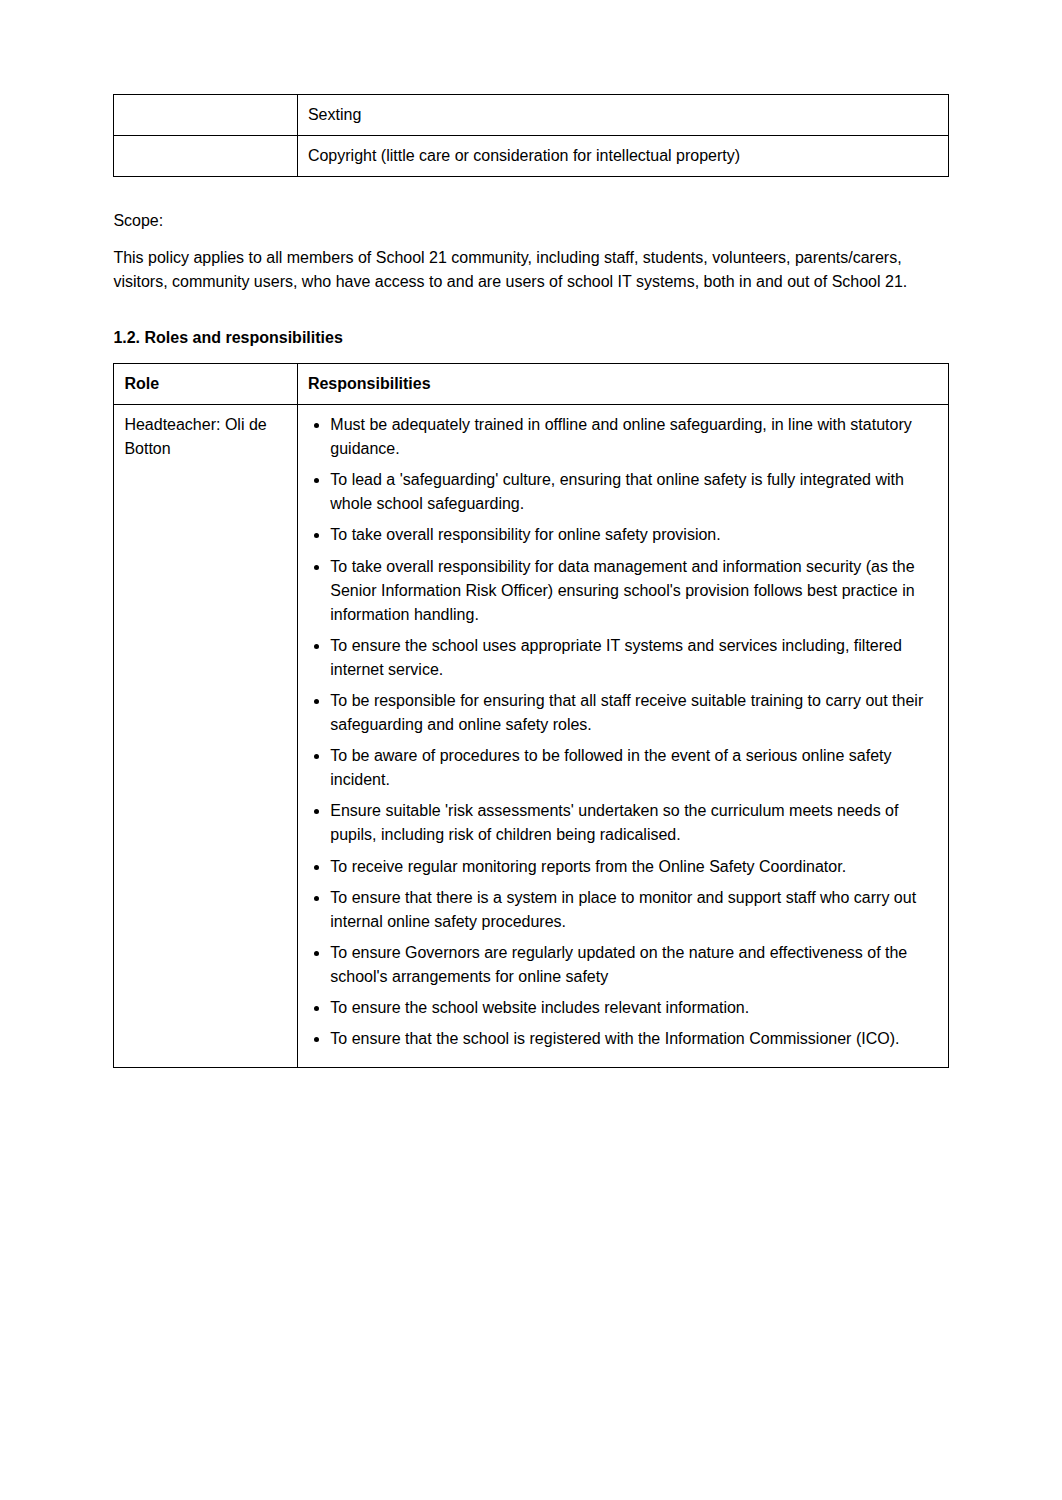| | Sexting |
| | Copyright (little care or consideration for intellectual property) |
Scope:
This policy applies to all members of School 21 community, including staff, students, volunteers, parents/carers, visitors, community users, who have access to and are users of school IT systems, both in and out of School 21.
1.2. Roles and responsibilities
| Role | Responsibilities |
| --- | --- |
| Headteacher: Oli de Botton | Must be adequately trained in offline and online safeguarding, in line with statutory guidance. To lead a 'safeguarding' culture, ensuring that online safety is fully integrated with whole school safeguarding. To take overall responsibility for online safety provision. To take overall responsibility for data management and information security (as the Senior Information Risk Officer) ensuring school's provision follows best practice in information handling. To ensure the school uses appropriate IT systems and services including, filtered internet service. To be responsible for ensuring that all staff receive suitable training to carry out their safeguarding and online safety roles. To be aware of procedures to be followed in the event of a serious online safety incident. Ensure suitable 'risk assessments' undertaken so the curriculum meets needs of pupils, including risk of children being radicalised. To receive regular monitoring reports from the Online Safety Coordinator. To ensure that there is a system in place to monitor and support staff who carry out internal online safety procedures. To ensure Governors are regularly updated on the nature and effectiveness of the school's arrangements for online safety To ensure the school website includes relevant information. To ensure that the school is registered with the Information Commissioner (ICO). |